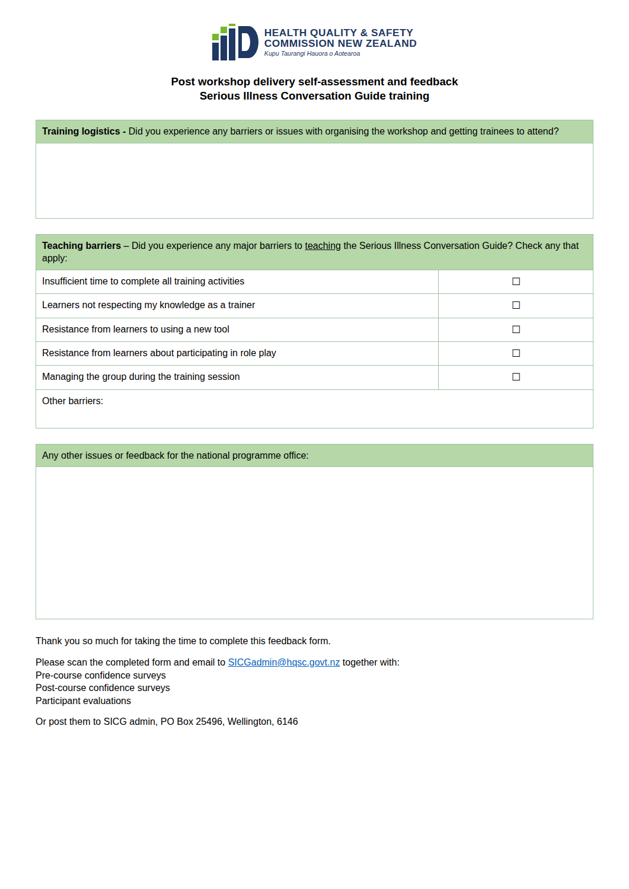HEALTH QUALITY & SAFETY
COMMISSION NEW ZEALAND
Kupu Taurangi Hauora o Aotearoa
Post workshop delivery self-assessment and feedback
Serious Illness Conversation Guide training
| Training logistics - Did you experience any barriers or issues with organising the workshop and getting trainees to attend? |
| Teaching barriers – Did you experience any major barriers to teaching the Serious Illness Conversation Guide? Check any that apply: |
| Insufficient time to complete all training activities | ☐ |
| Learners not respecting my knowledge as a trainer | ☐ |
| Resistance from learners to using a new tool | ☐ |
| Resistance from learners about participating in role play | ☐ |
| Managing the group during the training session | ☐ |
| Other barriers: |
| Any other issues or feedback for the national programme office: |
Thank you so much for taking the time to complete this feedback form.
Please scan the completed form and email to SICGadmin@hqsc.govt.nz together with:
Pre-course confidence surveys
Post-course confidence surveys
Participant evaluations
Or post them to SICG admin, PO Box 25496, Wellington, 6146